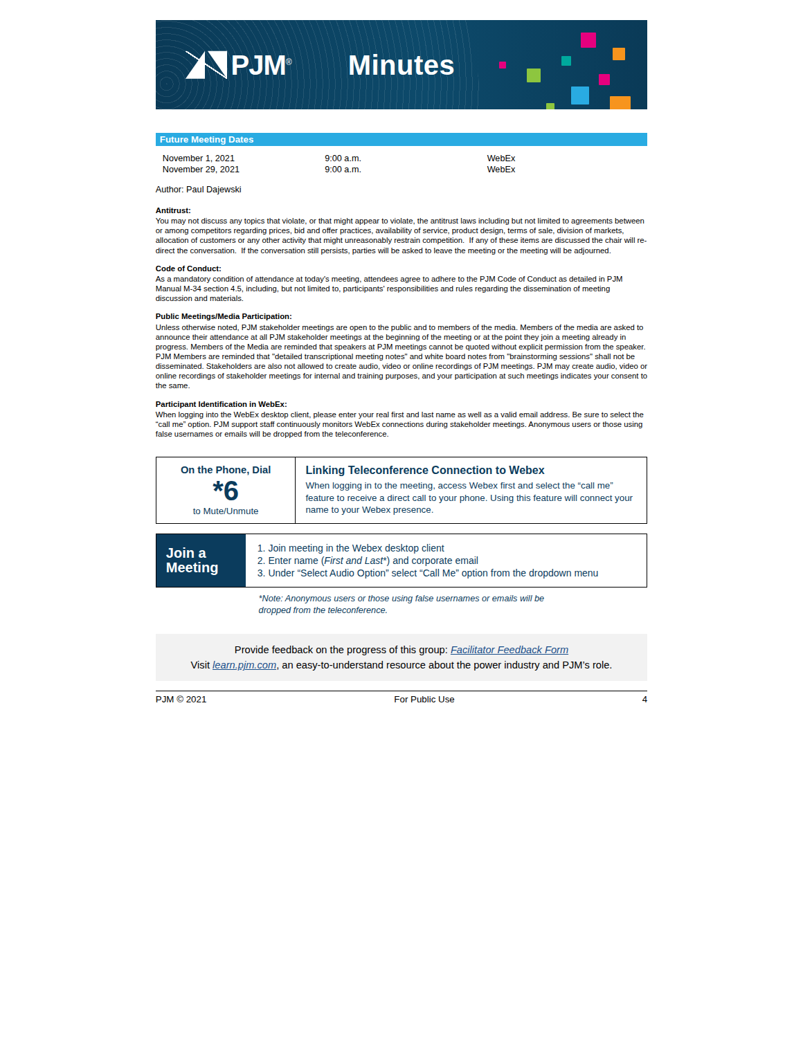PJM®
Minutes
Future Meeting Dates
| November 1, 2021 | 9:00 a.m. | WebEx |
| November 29, 2021 | 9:00 a.m. | WebEx |
Author: Paul Dajewski
Antitrust:
You may not discuss any topics that violate, or that might appear to violate, the antitrust laws including but not limited to agreements between or among competitors regarding prices, bid and offer practices, availability of service, product design, terms of sale, division of markets, allocation of customers or any other activity that might unreasonably restrain competition. If any of these items are discussed the chair will re-direct the conversation. If the conversation still persists, parties will be asked to leave the meeting or the meeting will be adjourned.
Code of Conduct:
As a mandatory condition of attendance at today's meeting, attendees agree to adhere to the PJM Code of Conduct as detailed in PJM Manual M-34 section 4.5, including, but not limited to, participants' responsibilities and rules regarding the dissemination of meeting discussion and materials.
Public Meetings/Media Participation:
Unless otherwise noted, PJM stakeholder meetings are open to the public and to members of the media. Members of the media are asked to announce their attendance at all PJM stakeholder meetings at the beginning of the meeting or at the point they join a meeting already in progress. Members of the Media are reminded that speakers at PJM meetings cannot be quoted without explicit permission from the speaker. PJM Members are reminded that "detailed transcriptional meeting notes" and white board notes from "brainstorming sessions" shall not be disseminated. Stakeholders are also not allowed to create audio, video or online recordings of PJM meetings. PJM may create audio, video or online recordings of stakeholder meetings for internal and training purposes, and your participation at such meetings indicates your consent to the same.
Participant Identification in WebEx:
When logging into the WebEx desktop client, please enter your real first and last name as well as a valid email address. Be sure to select the “call me” option. PJM support staff continuously monitors WebEx connections during stakeholder meetings. Anonymous users or those using false usernames or emails will be dropped from the teleconference.
On the Phone, Dial
*6
to Mute/Unmute
Linking Teleconference Connection to Webex
When logging in to the meeting, access Webex first and select the “call me” feature to receive a direct call to your phone. Using this feature will connect your name to your Webex presence.
Join a Meeting
Join meeting in the Webex desktop client
Enter name (First and Last*) and corporate email
Under “Select Audio Option” select “Call Me” option from the dropdown menu
*Note: Anonymous users or those using false usernames or emails will be
dropped from the teleconference.
Provide feedback on the progress of this group: Facilitator Feedback Form
Visit learn.pjm.com, an easy-to-understand resource about the power industry and PJM’s role.
PJM © 2021
For Public Use
4